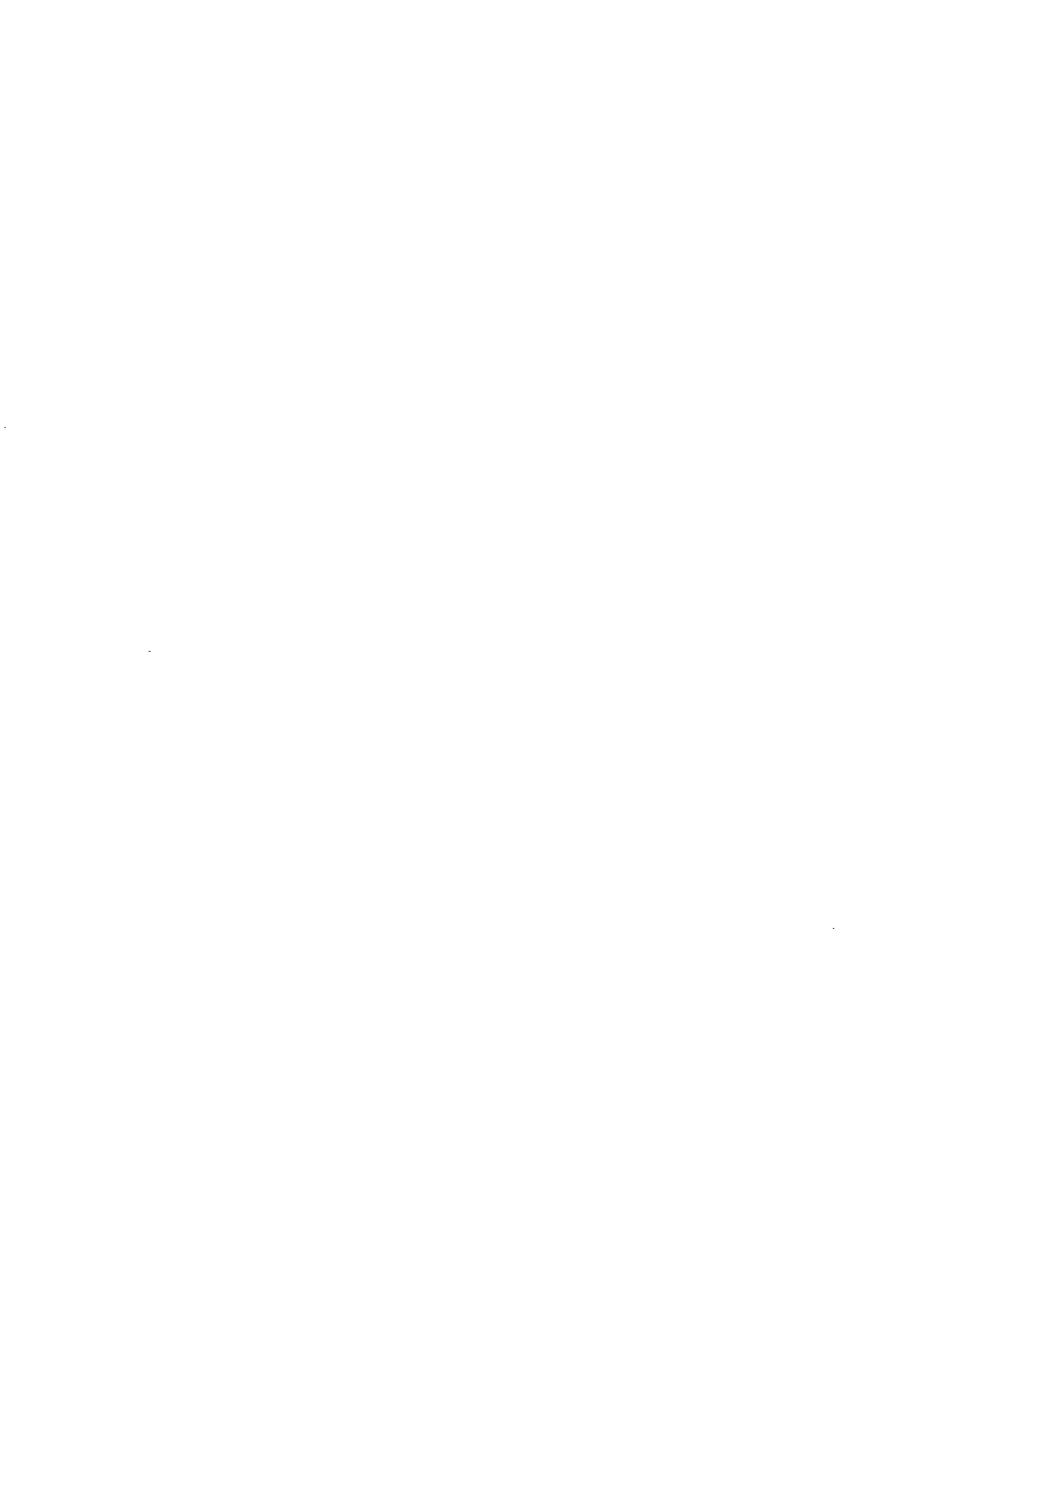. ` .